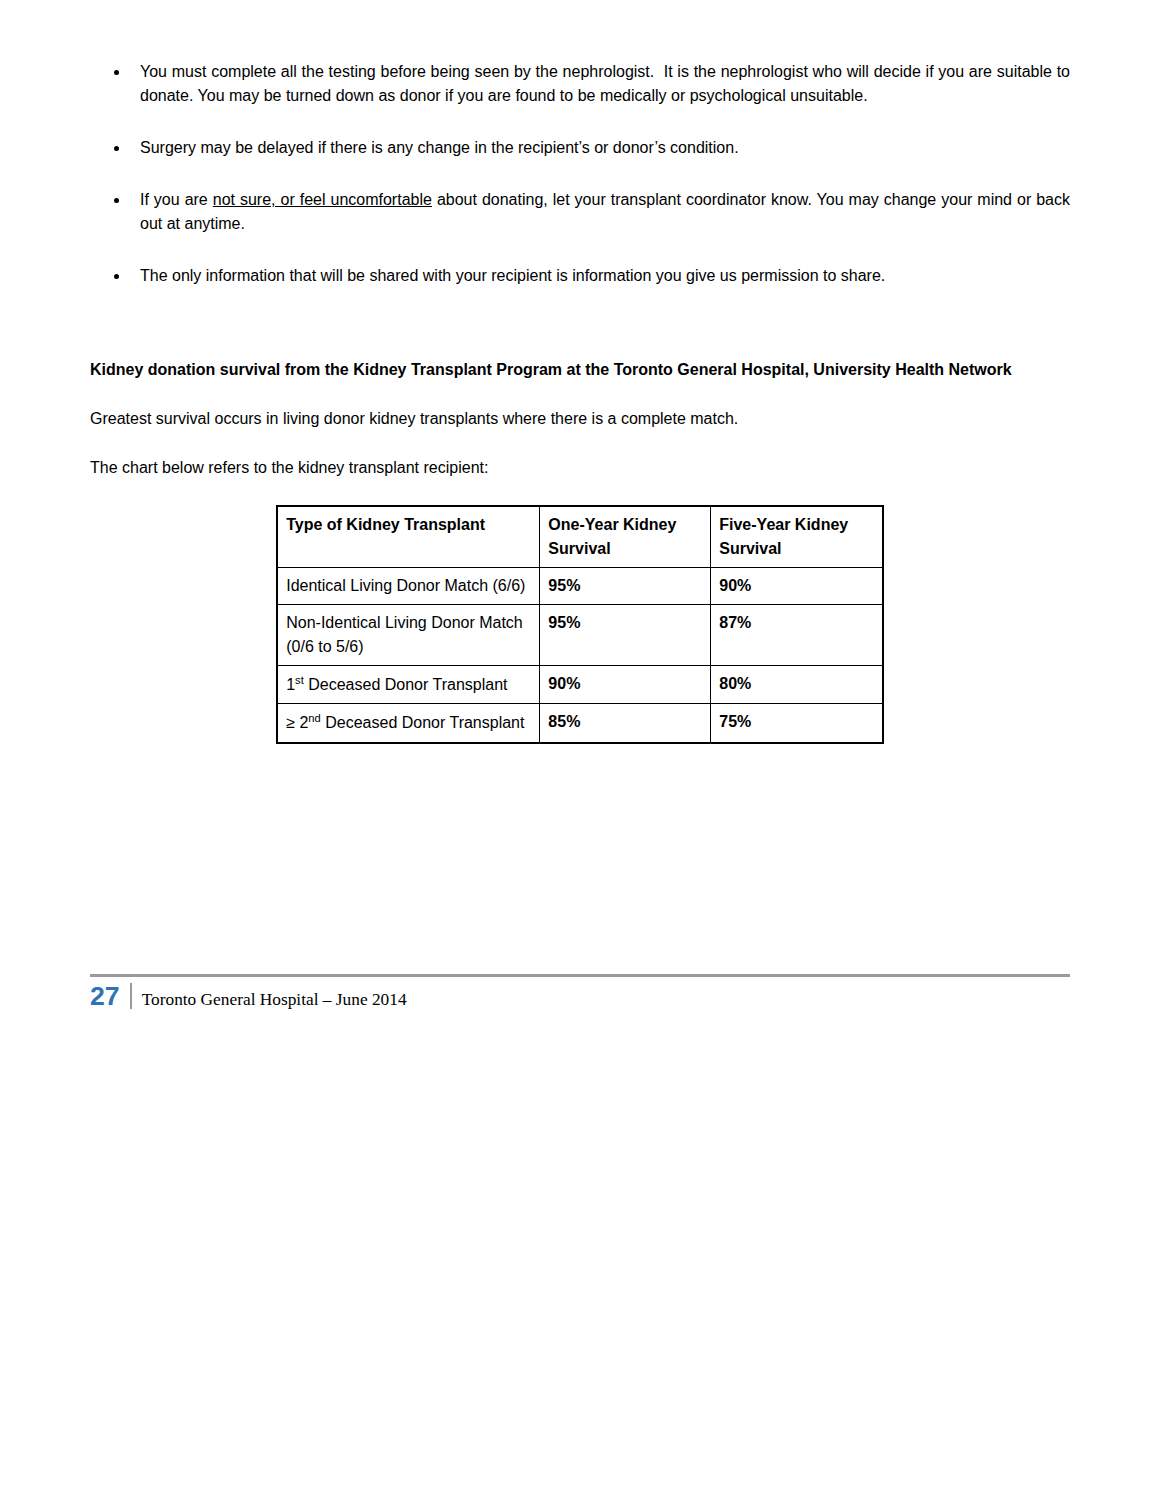You must complete all the testing before being seen by the nephrologist. It is the nephrologist who will decide if you are suitable to donate. You may be turned down as donor if you are found to be medically or psychological unsuitable.
Surgery may be delayed if there is any change in the recipient’s or donor’s condition.
If you are not sure, or feel uncomfortable about donating, let your transplant coordinator know. You may change your mind or back out at anytime.
The only information that will be shared with your recipient is information you give us permission to share.
Kidney donation survival from the Kidney Transplant Program at the Toronto General Hospital, University Health Network
Greatest survival occurs in living donor kidney transplants where there is a complete match.
The chart below refers to the kidney transplant recipient:
| Type of Kidney Transplant | One-Year Kidney Survival | Five-Year Kidney Survival |
| --- | --- | --- |
| Identical Living Donor Match (6/6) | 95% | 90% |
| Non-Identical Living Donor Match (0/6 to 5/6) | 95% | 87% |
| 1 st Deceased Donor Transplant | 90% | 80% |
| ≥ 2 nd Deceased Donor Transplant | 85% | 75% |
27 Toronto General Hospital – June 2014